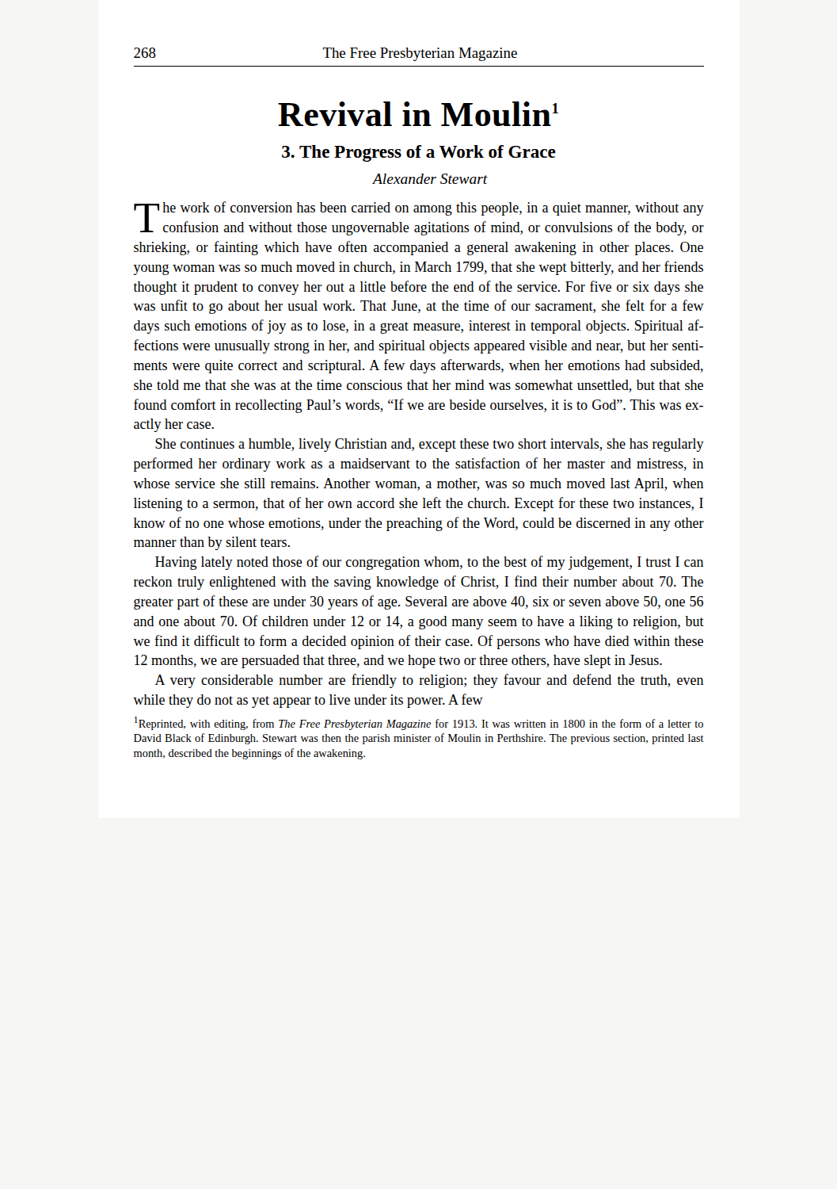268 The Free Presbyterian Magazine
Revival in Moulin1
3. The Progress of a Work of Grace
Alexander Stewart
The work of conversion has been carried on among this people, in a quiet manner, without any confusion and without those ungovernable agitations of mind, or convulsions of the body, or shrieking, or fainting which have often accompanied a general awakening in other places. One young woman was so much moved in church, in March 1799, that she wept bitterly, and her friends thought it prudent to convey her out a little before the end of the service. For five or six days she was unfit to go about her usual work. That June, at the time of our sacrament, she felt for a few days such emotions of joy as to lose, in a great measure, interest in temporal objects. Spiritual affections were unusually strong in her, and spiritual objects appeared visible and near, but her sentiments were quite correct and scriptural. A few days afterwards, when her emotions had subsided, she told me that she was at the time conscious that her mind was somewhat unsettled, but that she found comfort in recollecting Paul’s words, “If we are beside ourselves, it is to God”. This was exactly her case.
She continues a humble, lively Christian and, except these two short intervals, she has regularly performed her ordinary work as a maidservant to the satisfaction of her master and mistress, in whose service she still remains. Another woman, a mother, was so much moved last April, when listening to a sermon, that of her own accord she left the church. Except for these two instances, I know of no one whose emotions, under the preaching of the Word, could be discerned in any other manner than by silent tears.
Having lately noted those of our congregation whom, to the best of my judgement, I trust I can reckon truly enlightened with the saving knowledge of Christ, I find their number about 70. The greater part of these are under 30 years of age. Several are above 40, six or seven above 50, one 56 and one about 70. Of children under 12 or 14, a good many seem to have a liking to religion, but we find it difficult to form a decided opinion of their case. Of persons who have died within these 12 months, we are persuaded that three, and we hope two or three others, have slept in Jesus.
A very considerable number are friendly to religion; they favour and defend the truth, even while they do not as yet appear to live under its power. A few
1Reprinted, with editing, from The Free Presbyterian Magazine for 1913. It was written in 1800 in the form of a letter to David Black of Edinburgh. Stewart was then the parish minister of Moulin in Perthshire. The previous section, printed last month, described the beginnings of the awakening.